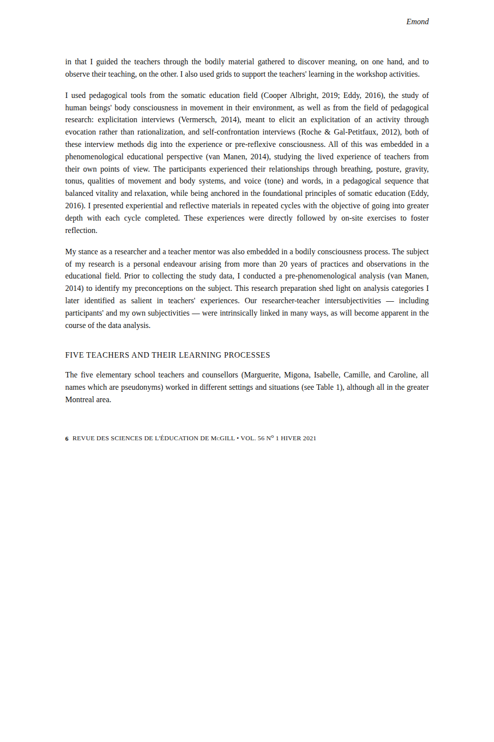Emond
in that I guided the teachers through the bodily material gathered to discover meaning, on one hand, and to observe their teaching, on the other. I also used grids to support the teachers' learning in the workshop activities.
I used pedagogical tools from the somatic education field (Cooper Albright, 2019; Eddy, 2016), the study of human beings' body consciousness in movement in their environment, as well as from the field of pedagogical research: explicitation interviews (Vermersch, 2014), meant to elicit an explicitation of an activity through evocation rather than rationalization, and self-confrontation interviews (Roche & Gal-Petitfaux, 2012), both of these interview methods dig into the experience or pre-reflexive consciousness. All of this was embedded in a phenomenological educational perspective (van Manen, 2014), studying the lived experience of teachers from their own points of view. The participants experienced their relationships through breathing, posture, gravity, tonus, qualities of movement and body systems, and voice (tone) and words, in a pedagogical sequence that balanced vitality and relaxation, while being anchored in the foundational principles of somatic education (Eddy, 2016). I presented experiential and reflective materials in repeated cycles with the objective of going into greater depth with each cycle completed. These experiences were directly followed by on-site exercises to foster reflection.
My stance as a researcher and a teacher mentor was also embedded in a bodily consciousness process. The subject of my research is a personal endeavour arising from more than 20 years of practices and observations in the educational field. Prior to collecting the study data, I conducted a pre-phenomenological analysis (van Manen, 2014) to identify my preconceptions on the subject. This research preparation shed light on analysis categories I later identified as salient in teachers' experiences. Our researcher-teacher intersubjectivities — including participants' and my own subjectivities — were intrinsically linked in many ways, as will become apparent in the course of the data analysis.
Five teachers and their learning processes
The five elementary school teachers and counsellors (Marguerite, Migona, Isabelle, Camille, and Caroline, all names which are pseudonyms) worked in different settings and situations (see Table 1), although all in the greater Montreal area.
6 REVUE DES SCIENCES DE L'ÉDUCATION DE Mc GILL • VOL. 56 No 1 HIVER 2021